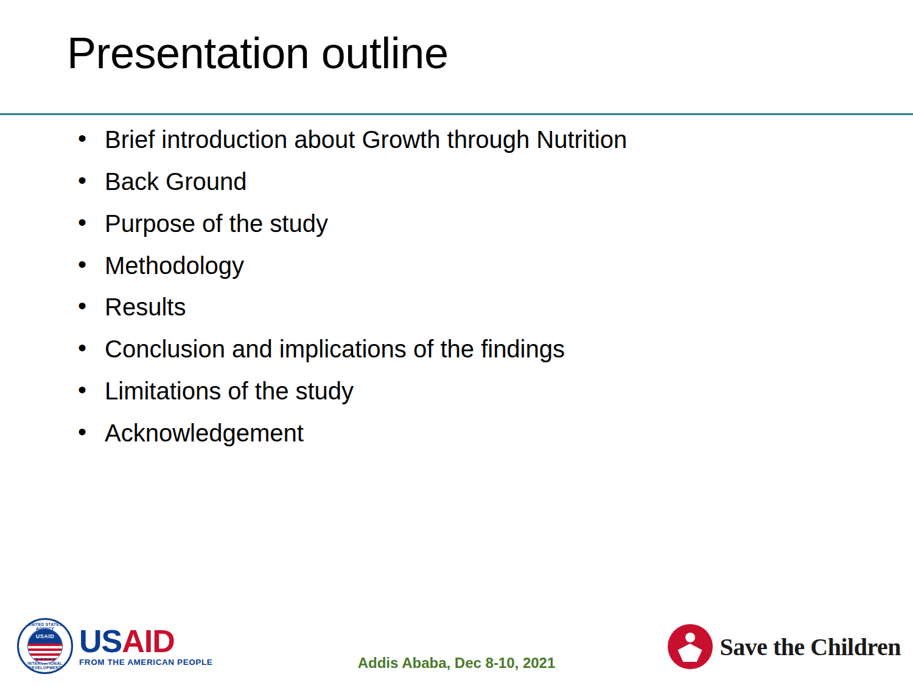Presentation outline
Brief introduction about Growth through Nutrition
Back Ground
Purpose of the study
Methodology
Results
Conclusion and implications of the findings
Limitations of the study
Acknowledgement
UNITED STATES AGENCY INTERNATIONAL DEVELOPMENT
USAID
★★★★★
US AID
FROM THE AMERICAN PEOPLE
Addis Ababa, Dec 8-10, 2021
Save the Children